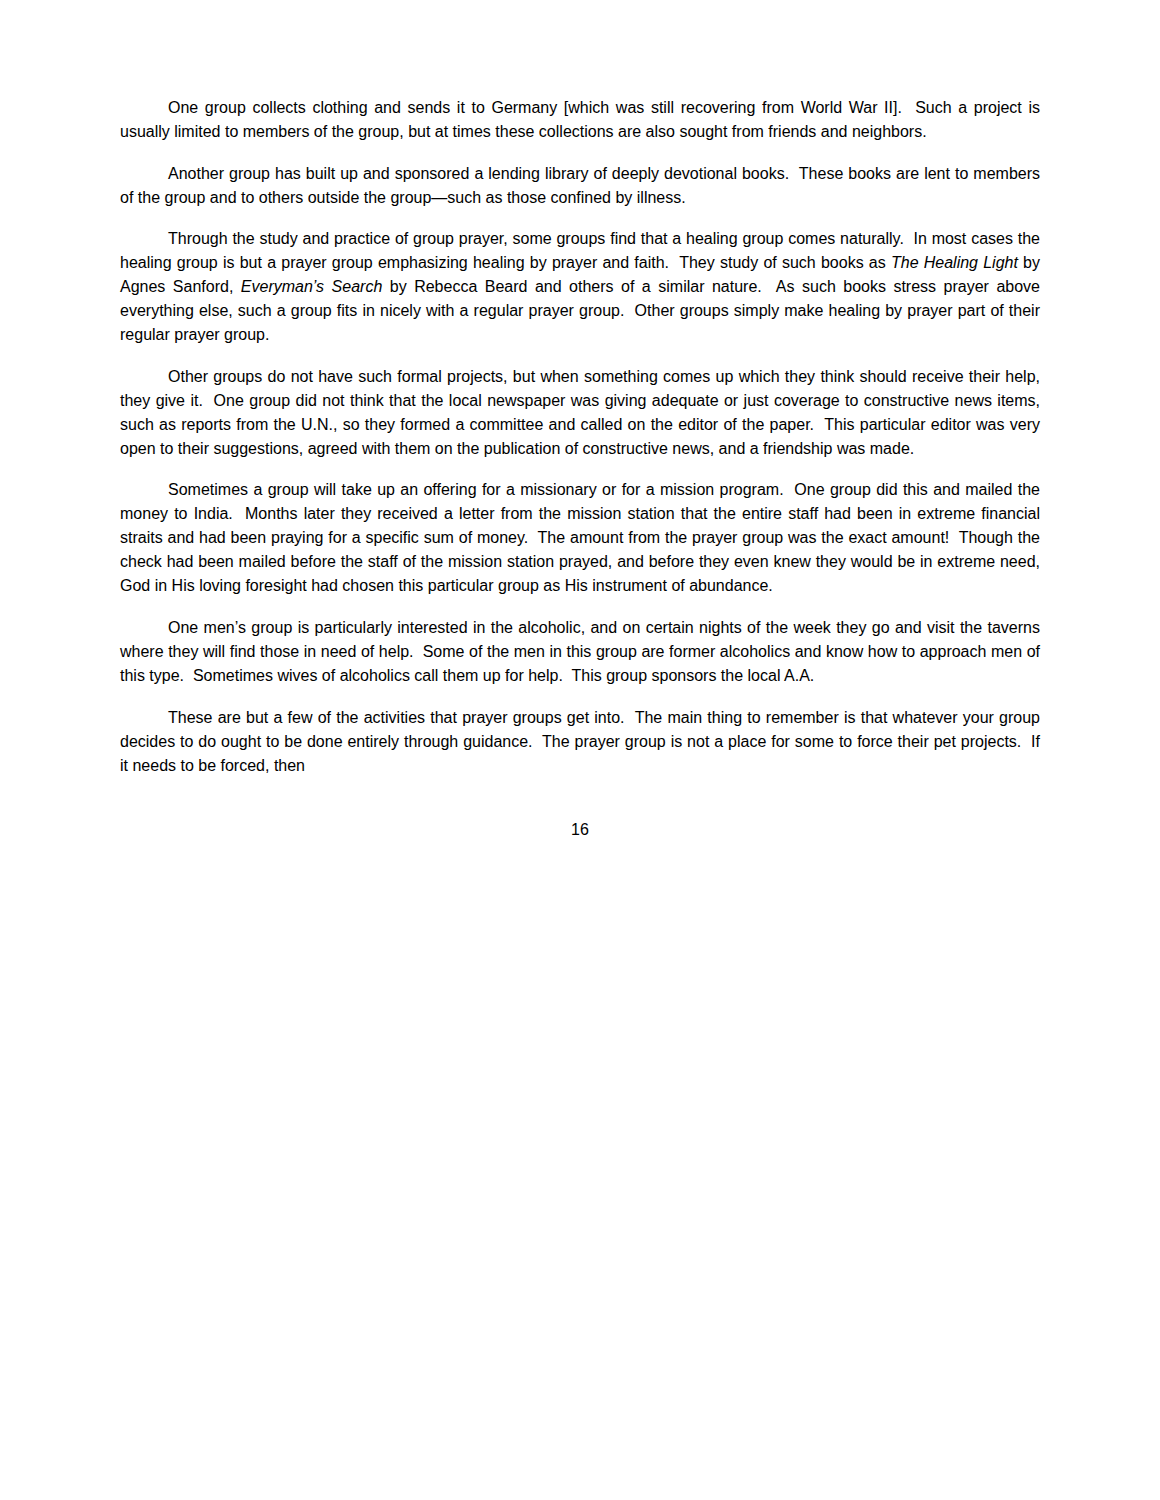One group collects clothing and sends it to Germany [which was still recovering from World War II]. Such a project is usually limited to members of the group, but at times these collections are also sought from friends and neighbors.
Another group has built up and sponsored a lending library of deeply devotional books. These books are lent to members of the group and to others outside the group—such as those confined by illness.
Through the study and practice of group prayer, some groups find that a healing group comes naturally. In most cases the healing group is but a prayer group emphasizing healing by prayer and faith. They study of such books as The Healing Light by Agnes Sanford, Everyman’s Search by Rebecca Beard and others of a similar nature. As such books stress prayer above everything else, such a group fits in nicely with a regular prayer group. Other groups simply make healing by prayer part of their regular prayer group.
Other groups do not have such formal projects, but when something comes up which they think should receive their help, they give it. One group did not think that the local newspaper was giving adequate or just coverage to constructive news items, such as reports from the U.N., so they formed a committee and called on the editor of the paper. This particular editor was very open to their suggestions, agreed with them on the publication of constructive news, and a friendship was made.
Sometimes a group will take up an offering for a missionary or for a mission program. One group did this and mailed the money to India. Months later they received a letter from the mission station that the entire staff had been in extreme financial straits and had been praying for a specific sum of money. The amount from the prayer group was the exact amount! Though the check had been mailed before the staff of the mission station prayed, and before they even knew they would be in extreme need, God in His loving foresight had chosen this particular group as His instrument of abundance.
One men’s group is particularly interested in the alcoholic, and on certain nights of the week they go and visit the taverns where they will find those in need of help. Some of the men in this group are former alcoholics and know how to approach men of this type. Sometimes wives of alcoholics call them up for help. This group sponsors the local A.A.
These are but a few of the activities that prayer groups get into. The main thing to remember is that whatever your group decides to do ought to be done entirely through guidance. The prayer group is not a place for some to force their pet projects. If it needs to be forced, then
16